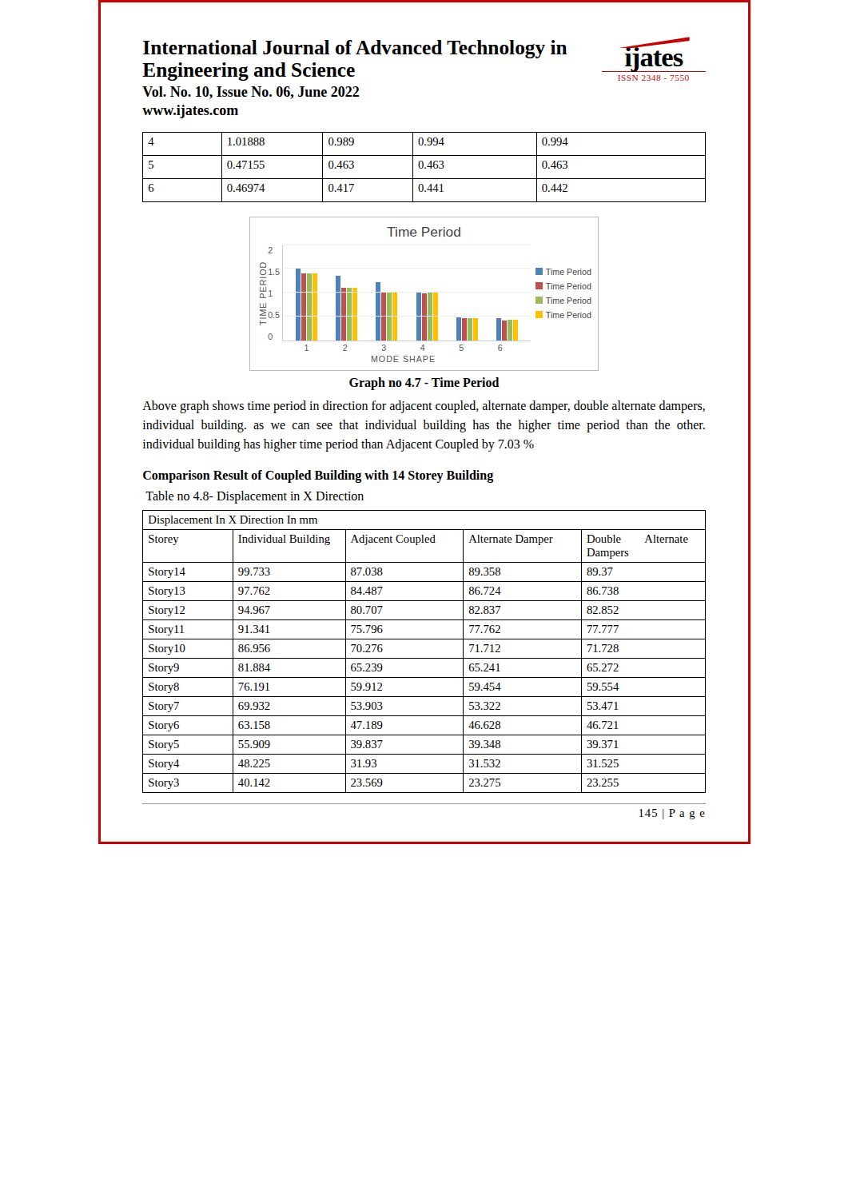International Journal of Advanced Technology in Engineering and Science
Vol. No. 10, Issue No. 06, June 2022
www.ijates.com
ijates
ISSN 2348 - 7550
| 4 | 1.01888 | 0.989 | 0.994 | 0.994 |
| 5 | 0.47155 | 0.463 | 0.463 | 0.463 |
| 6 | 0.46974 | 0.417 | 0.441 | 0.442 |
Time Period
TIME PERIOD
2 1.5 1 0.5 0
Time Period
Time Period
Time Period
Time Period
123456
MODE SHAPE
Graph no 4.7 - Time Period
Above graph shows time period in direction for adjacent coupled, alternate damper, double alternate dampers, individual building. as we can see that individual building has the higher time period than the other. individual building has higher time period than Adjacent Coupled by 7.03 %
Comparison Result of Coupled Building with 14 Storey Building
Table no 4.8- Displacement in X Direction
| Displacement In X Direction In mm |
| Storey | Individual Building | Adjacent Coupled | Alternate Damper | Double Alternate Dampers |
| Story14 | 99.733 | 87.038 | 89.358 | 89.37 |
| Story13 | 97.762 | 84.487 | 86.724 | 86.738 |
| Story12 | 94.967 | 80.707 | 82.837 | 82.852 |
| Story11 | 91.341 | 75.796 | 77.762 | 77.777 |
| Story10 | 86.956 | 70.276 | 71.712 | 71.728 |
| Story9 | 81.884 | 65.239 | 65.241 | 65.272 |
| Story8 | 76.191 | 59.912 | 59.454 | 59.554 |
| Story7 | 69.932 | 53.903 | 53.322 | 53.471 |
| Story6 | 63.158 | 47.189 | 46.628 | 46.721 |
| Story5 | 55.909 | 39.837 | 39.348 | 39.371 |
| Story4 | 48.225 | 31.93 | 31.532 | 31.525 |
| Story3 | 40.142 | 23.569 | 23.275 | 23.255 |
145 | P a g e